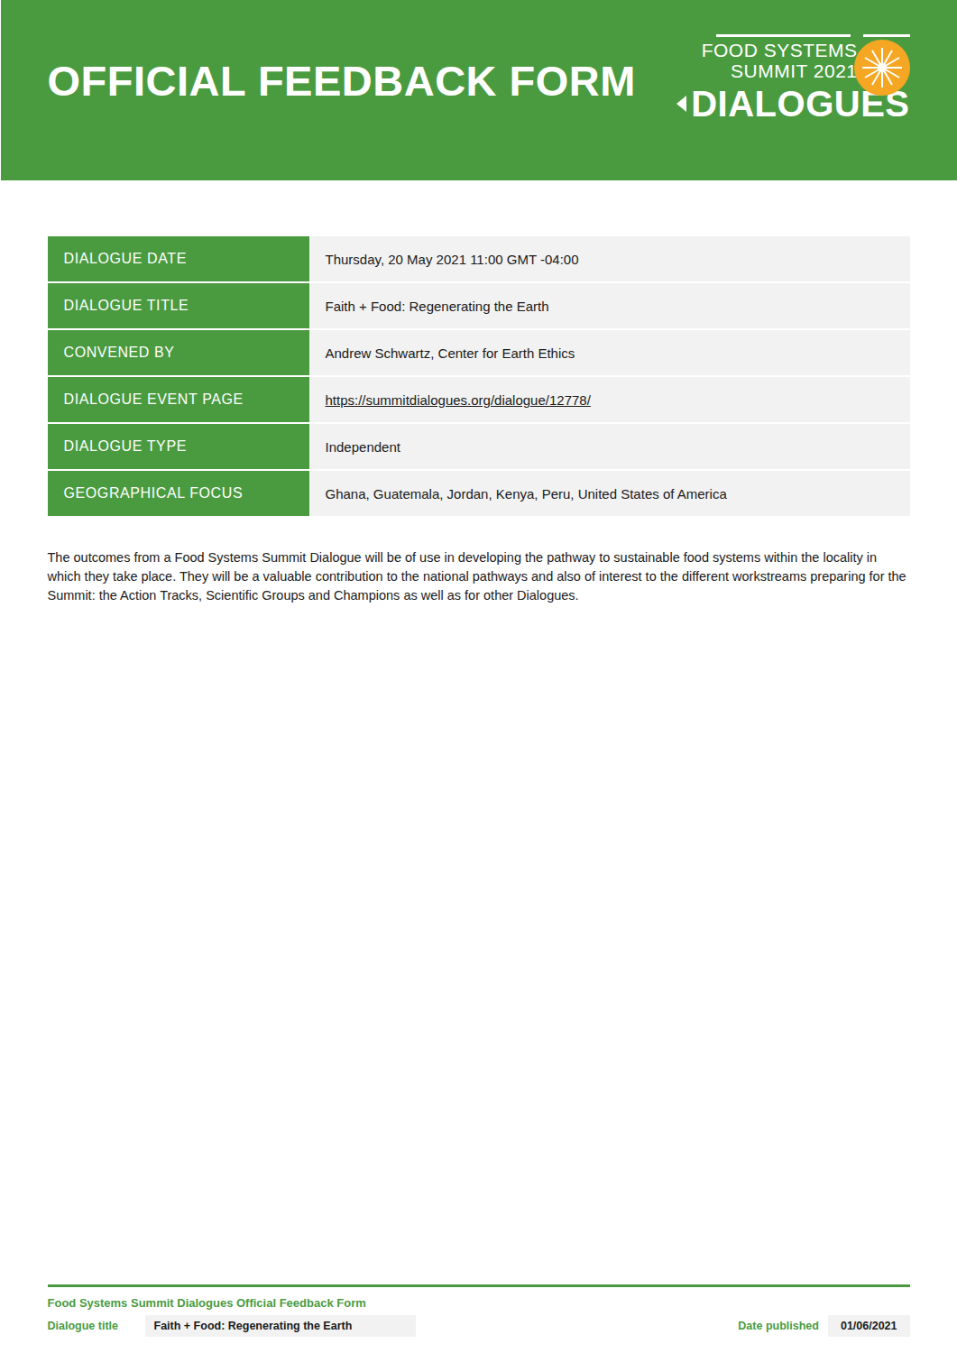Official Feedback Form
Food Systems Summit 2021 Dialogues
| Dialogue date | Thursday, 20 May 2021 11:00 GMT -04:00 |
| Dialogue title | Faith + Food: Regenerating the Earth |
| Convened by | Andrew Schwartz, Center for Earth Ethics |
| Dialogue Event page | https://summitdialogues.org/dialogue/12778/ |
| Dialogue type | Independent |
| Geographical focus | Ghana, Guatemala, Jordan, Kenya, Peru, United States of America |
The outcomes from a Food Systems Summit Dialogue will be of use in developing the pathway to sustainable food systems within the locality in which they take place. They will be a valuable contribution to the national pathways and also of interest to the different workstreams preparing for the Summit: the Action Tracks, Scientific Groups and Champions as well as for other Dialogues.
Food Systems Summit Dialogues Official Feedback Form
Dialogue title Faith + Food: Regenerating the Earth Date published 01/06/2021